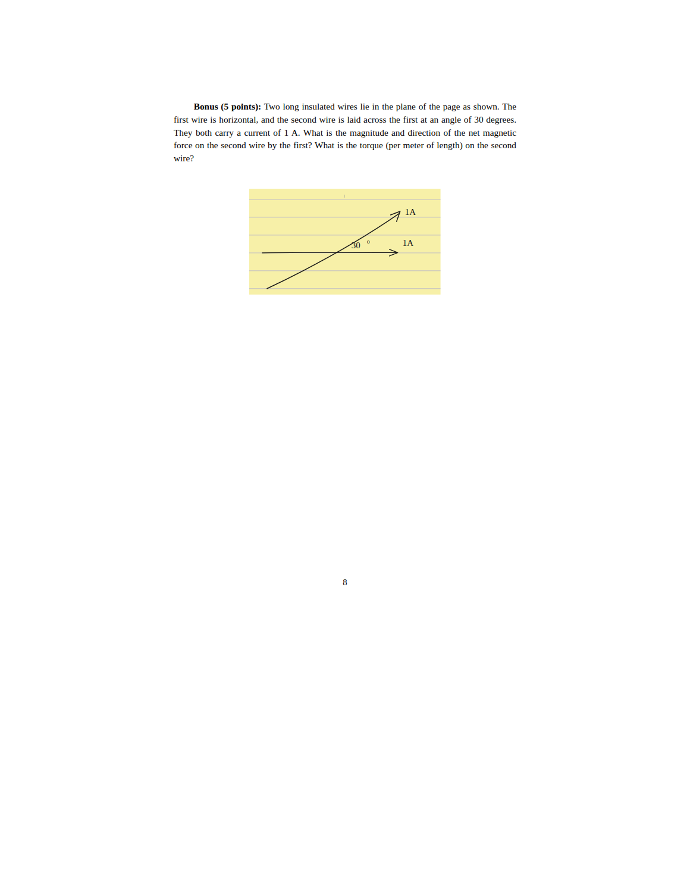Bonus (5 points): Two long insulated wires lie in the plane of the page as shown. The first wire is horizontal, and the second wire is laid across the first at an angle of 30 degrees. They both carry a current of 1 A. What is the magnitude and direction of the net magnetic force on the second wire by the first? What is the torque (per meter of length) on the second wire?
1A 1A 30 o
8